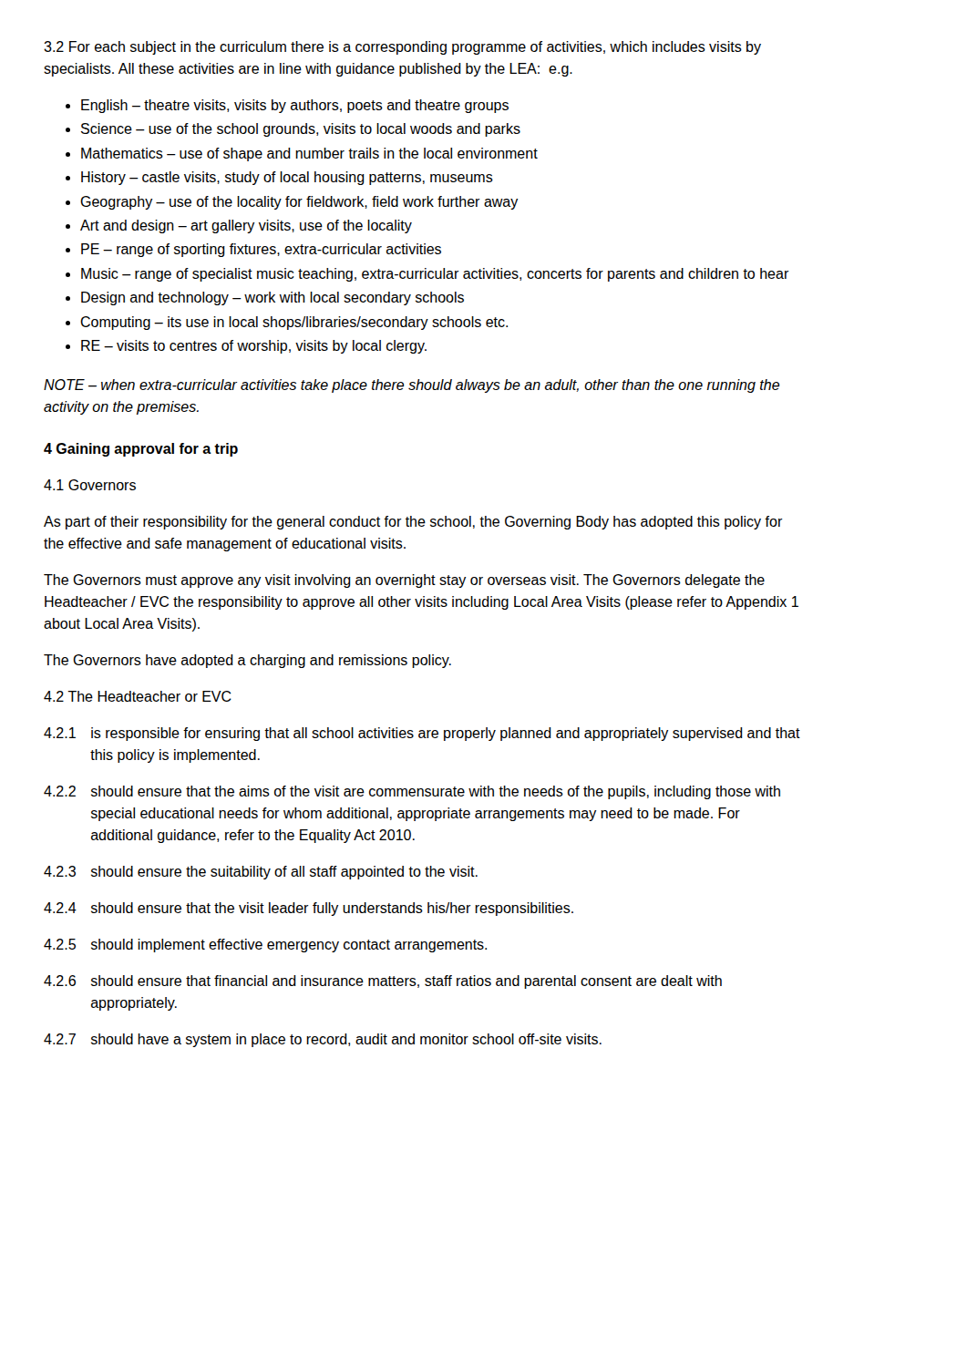3.2 For each subject in the curriculum there is a corresponding programme of activities, which includes visits by specialists. All these activities are in line with guidance published by the LEA: e.g.
English – theatre visits, visits by authors, poets and theatre groups
Science – use of the school grounds, visits to local woods and parks
Mathematics – use of shape and number trails in the local environment
History – castle visits, study of local housing patterns, museums
Geography – use of the locality for fieldwork, field work further away
Art and design – art gallery visits, use of the locality
PE – range of sporting fixtures, extra-curricular activities
Music – range of specialist music teaching, extra-curricular activities, concerts for parents and children to hear
Design and technology – work with local secondary schools
Computing – its use in local shops/libraries/secondary schools etc.
RE – visits to centres of worship, visits by local clergy.
NOTE – when extra-curricular activities take place there should always be an adult, other than the one running the activity on the premises.
4 Gaining approval for a trip
4.1 Governors
As part of their responsibility for the general conduct for the school, the Governing Body has adopted this policy for the effective and safe management of educational visits.
The Governors must approve any visit involving an overnight stay or overseas visit. The Governors delegate the Headteacher / EVC the responsibility to approve all other visits including Local Area Visits (please refer to Appendix 1 about Local Area Visits).
The Governors have adopted a charging and remissions policy.
4.2 The Headteacher or EVC
4.2.1
is responsible for ensuring that all school activities are properly planned and appropriately supervised and that this policy is implemented.
4.2.2
should ensure that the aims of the visit are commensurate with the needs of the pupils, including those with special educational needs for whom additional, appropriate arrangements may need to be made. For additional guidance, refer to the Equality Act 2010.
4.2.3
should ensure the suitability of all staff appointed to the visit.
4.2.4
should ensure that the visit leader fully understands his/her responsibilities.
4.2.5
should implement effective emergency contact arrangements.
4.2.6
should ensure that financial and insurance matters, staff ratios and parental consent are dealt with appropriately.
4.2.7
should have a system in place to record, audit and monitor school off-site visits.